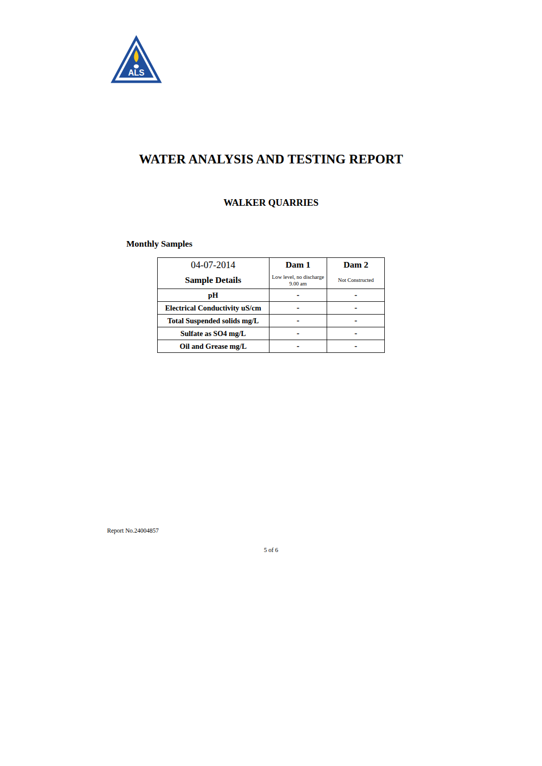ALS
WATER ANALYSIS AND TESTING REPORT
WALKER QUARRIES
Monthly Samples
| 04-07-2014 | Dam 1 | Dam 2 |
| Sample Details | Low level, no discharge 9.00 am | Not Constructed |
| pH | - | - |
| Electrical Conductivity uS/cm | - | - |
| Total Suspended solids mg/L | - | - |
| Sulfate as SO4 mg/L | - | - |
| Oil and Grease mg/L | - | - |
Report No.24004857
5 of 6